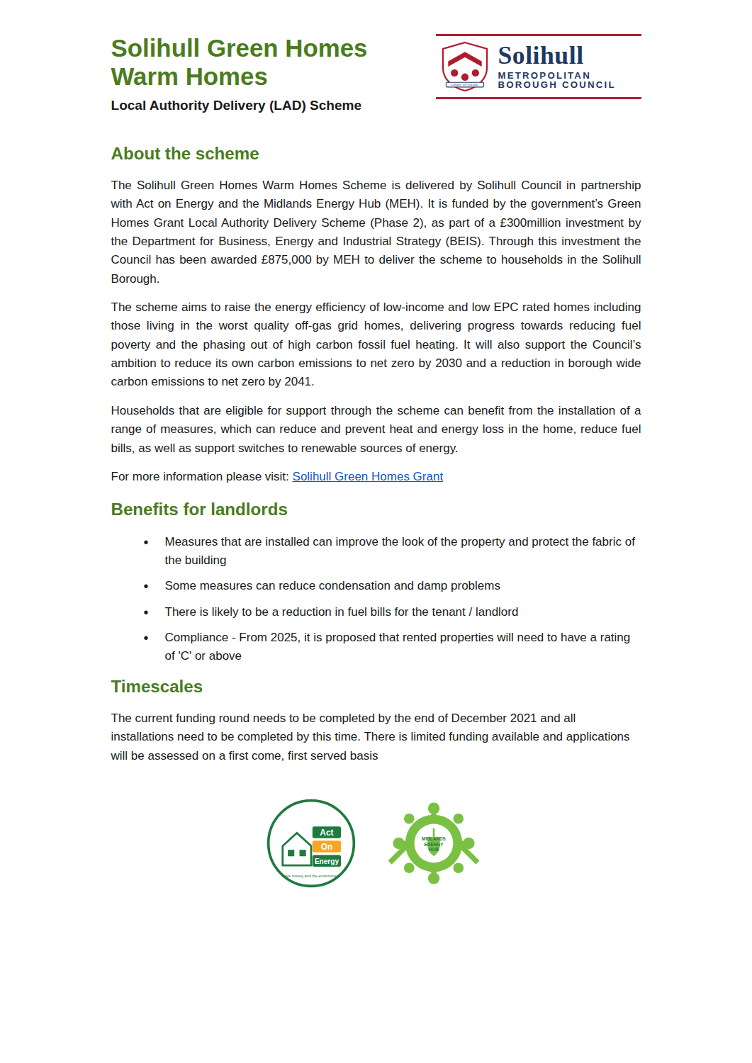Solihull Green Homes Warm Homes
Local Authority Delivery (LAD) Scheme
URBS·IN·RURE
Solihull METROPOLITAN BOROUGH COUNCIL
About the scheme
The Solihull Green Homes Warm Homes Scheme is delivered by Solihull Council in partnership with Act on Energy and the Midlands Energy Hub (MEH). It is funded by the government’s Green Homes Grant Local Authority Delivery Scheme (Phase 2), as part of a £300million investment by the Department for Business, Energy and Industrial Strategy (BEIS). Through this investment the Council has been awarded £875,000 by MEH to deliver the scheme to households in the Solihull Borough.
The scheme aims to raise the energy efficiency of low-income and low EPC rated homes including those living in the worst quality off-gas grid homes, delivering progress towards reducing fuel poverty and the phasing out of high carbon fossil fuel heating. It will also support the Council’s ambition to reduce its own carbon emissions to net zero by 2030 and a reduction in borough wide carbon emissions to net zero by 2041.
Households that are eligible for support through the scheme can benefit from the installation of a range of measures, which can reduce and prevent heat and energy loss in the home, reduce fuel bills, as well as support switches to renewable sources of energy.
For more information please visit: Solihull Green Homes Grant
Benefits for landlords
Measures that are installed can improve the look of the property and protect the fabric of the building
Some measures can reduce condensation and damp problems
There is likely to be a reduction in fuel bills for the tenant / landlord
Compliance - From 2025, it is proposed that rented properties will need to have a rating of 'C' or above
Timescales
The current funding round needs to be completed by the end of December 2021 and all installations need to be completed by this time. There is limited funding available and applications will be assessed on a first come, first served basis
Act On Energy save money and the environment MIDLANDS ENERGY HUB